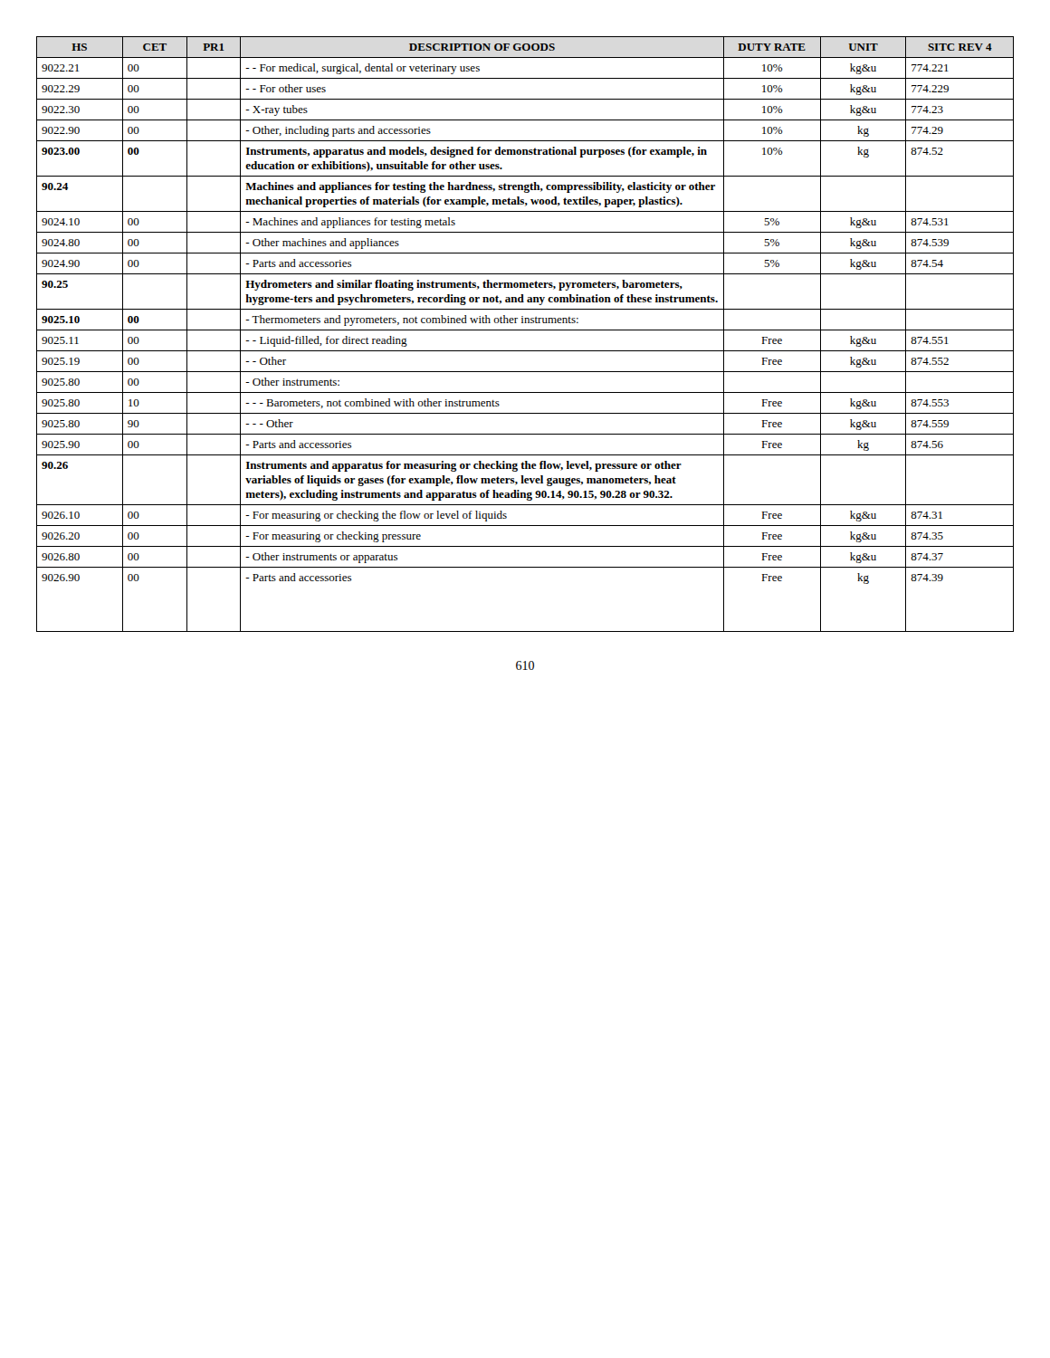| HS | CET | PR1 | DESCRIPTION OF GOODS | DUTY RATE | UNIT | SITC REV 4 |
| --- | --- | --- | --- | --- | --- | --- |
| 9022.21 | 00 | | - - For medical, surgical, dental or veterinary uses | 10% | kg&u | 774.221 |
| 9022.29 | 00 | | - - For other uses | 10% | kg&u | 774.229 |
| 9022.30 | 00 | | - X-ray tubes | 10% | kg&u | 774.23 |
| 9022.90 | 00 | | - Other, including parts and accessories | 10% | kg | 774.29 |
| 9023.00 | 00 | | Instruments, apparatus and models, designed for demonstrational purposes (for example, in education or exhibitions), unsuitable for other uses. | 10% | kg | 874.52 |
| 90.24 | | | Machines and appliances for testing the hardness, strength, compressibility, elasticity or other mechanical properties of materials (for example, metals, wood, textiles, paper, plastics). | | | |
| 9024.10 | 00 | | - Machines and appliances for testing metals | 5% | kg&u | 874.531 |
| 9024.80 | 00 | | - Other machines and appliances | 5% | kg&u | 874.539 |
| 9024.90 | 00 | | - Parts and accessories | 5% | kg&u | 874.54 |
| 90.25 | | | Hydrometers and similar floating instruments, thermometers, pyrometers, barometers, hygrome-ters and psychrometers, recording or not, and any combination of these instruments. | | | |
| 9025.10 | 00 | | - Thermometers and pyrometers, not combined with other instruments: | | | |
| 9025.11 | 00 | | - - Liquid-filled, for direct reading | Free | kg&u | 874.551 |
| 9025.19 | 00 | | - - Other | Free | kg&u | 874.552 |
| 9025.80 | 00 | | - Other instruments: | | | |
| 9025.80 | 10 | | - - - Barometers, not combined with other instruments | Free | kg&u | 874.553 |
| 9025.80 | 90 | | - - - Other | Free | kg&u | 874.559 |
| 9025.90 | 00 | | - Parts and accessories | Free | kg | 874.56 |
| 90.26 | | | Instruments and apparatus for measuring or checking the flow, level, pressure or other variables of liquids or gases (for example, flow meters, level gauges, manometers, heat meters), excluding instruments and apparatus of heading 90.14, 90.15, 90.28 or 90.32. | | | |
| 9026.10 | 00 | | - For measuring or checking the flow or level of liquids | Free | kg&u | 874.31 |
| 9026.20 | 00 | | - For measuring or checking pressure | Free | kg&u | 874.35 |
| 9026.80 | 00 | | - Other instruments or apparatus | Free | kg&u | 874.37 |
| 9026.90 | 00 | | - Parts and accessories | Free | kg | 874.39 |
610